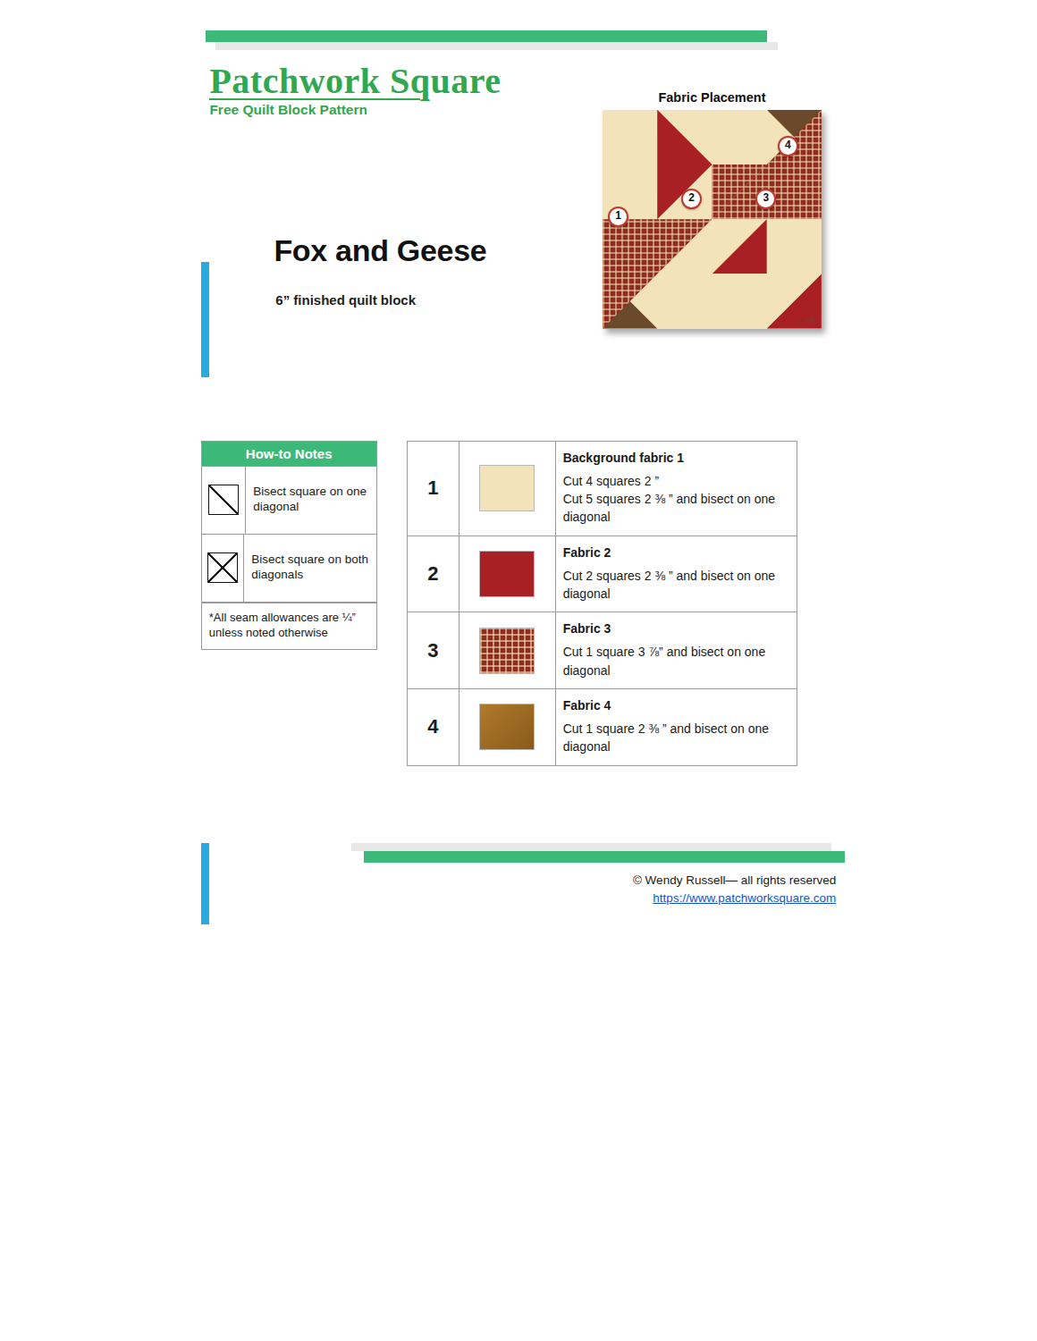Patchwork Square
Free Quilt Block Pattern
Fox and Geese
6” finished quilt block
Fabric Placement
1 2 3 4 © WR
How-to Notes
Bisect square on one diagonal
Bisect square on both diagonals
*All seam allowances are ¼” unless noted otherwise
| 1 | | Background fabric 1 Cut 4 squares 2 ” Cut 5 squares 2 ⅜ ” and bisect on one diagonal |
| 2 | | Fabric 2 Cut 2 squares 2 ⅜ ” and bisect on one diagonal |
| 3 | | Fabric 3 Cut 1 square 3 ⅞” and bisect on one diagonal |
| 4 | | Fabric 4 Cut 1 square 2 ⅜ ” and bisect on one diagonal |
© Wendy Russell— all rights reserved
https://www.patchworksquare.com